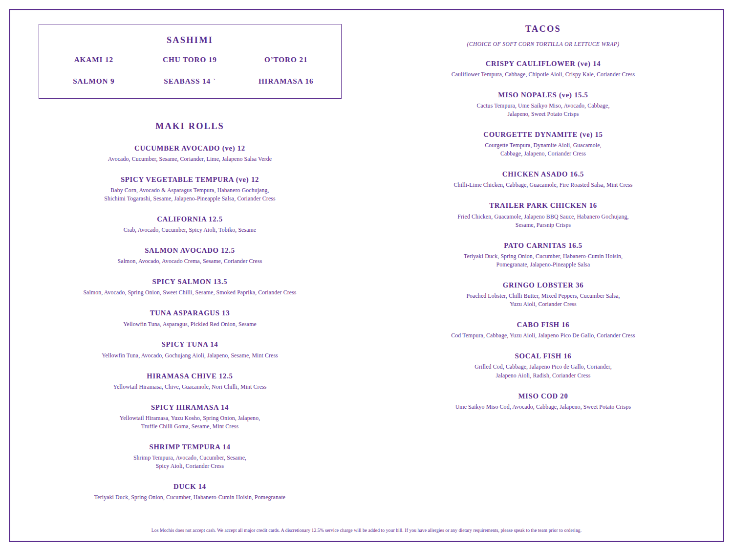SASHIMI
AKAMI 12 CHU TORO 19 O’TORO 21 SALMON 9 SEABASS 14 ` HIRAMASA 16
MAKI ROLLS
CUCUMBER AVOCADO (ve) 12
Avocado, Cucumber, Sesame, Coriander, Lime, Jalapeno Salsa Verde
SPICY VEGETABLE TEMPURA (ve) 12
Baby Corn, Avocado & Asparagus Tempura, Habanero Gochujang,
Shichimi Togarashi, Sesame, Jalapeno-Pineapple Salsa, Coriander Cress
CALIFORNIA 12.5
Crab, Avocado, Cucumber, Spicy Aioli, Tobiko, Sesame
SALMON AVOCADO 12.5
Salmon, Avocado, Avocado Crema, Sesame, Coriander Cress
SPICY SALMON 13.5
Salmon, Avocado, Spring Onion, Sweet Chilli, Sesame, Smoked Paprika, Coriander Cress
TUNA ASPARAGUS 13
Yellowfin Tuna, Asparagus, Pickled Red Onion, Sesame
SPICY TUNA 14
Yellowfin Tuna, Avocado, Gochujang Aioli, Jalapeno, Sesame, Mint Cress
HIRAMASA CHIVE 12.5
Yellowtail Hiramasa, Chive, Guacamole, Nori Chilli, Mint Cress
SPICY HIRAMASA 14
Yellowtail Hiramasa, Yuzu Kosho, Spring Onion, Jalapeno,
Truffle Chilli Goma, Sesame, Mint Cress
SHRIMP TEMPURA 14
Shrimp Tempura, Avocado, Cucumber, Sesame,
Spicy Aioli, Coriander Cress
DUCK 14
Teriyaki Duck, Spring Onion, Cucumber, Habanero-Cumin Hoisin, Pomegranate
TACOS
(CHOICE OF SOFT CORN TORTILLA OR LETTUCE WRAP)
CRISPY CAULIFLOWER (ve) 14
Cauliflower Tempura, Cabbage, Chipotle Aioli, Crispy Kale, Coriander Cress
MISO NOPALES (ve) 15.5
Cactus Tempura, Ume Saikyo Miso, Avocado, Cabbage,
Jalapeno, Sweet Potato Crisps
COURGETTE DYNAMITE (ve) 15
Courgette Tempura, Dynamite Aioli, Guacamole,
Cabbage, Jalapeno, Coriander Cress
CHICKEN ASADO 16.5
Chilli-Lime Chicken, Cabbage, Guacamole, Fire Roasted Salsa, Mint Cress
TRAILER PARK CHICKEN 16
Fried Chicken, Guacamole, Jalapeno BBQ Sauce, Habanero Gochujang,
Sesame, Parsnip Crisps
PATO CARNITAS 16.5
Teriyaki Duck, Spring Onion, Cucumber, Habanero-Cumin Hoisin,
Pomegranate, Jalapeno-Pineapple Salsa
GRINGO LOBSTER 36
Poached Lobster, Chilli Butter, Mixed Peppers, Cucumber Salsa,
Yuzu Aioli, Coriander Cress
CABO FISH 16
Cod Tempura, Cabbage, Yuzu Aioli, Jalapeno Pico De Gallo, Coriander Cress
SOCAL FISH 16
Grilled Cod, Cabbage, Jalapeno Pico de Gallo, Coriander,
Jalapeno Aioli, Radish, Coriander Cress
MISO COD 20
Ume Saikyo Miso Cod, Avocado, Cabbage, Jalapeno, Sweet Potato Crisps
Los Mochis does not accept cash. We accept all major credit cards. A discretionary 12.5% service charge will be added to your bill. If you have allergies or any dietary requirements, please speak to the team prior to ordering.